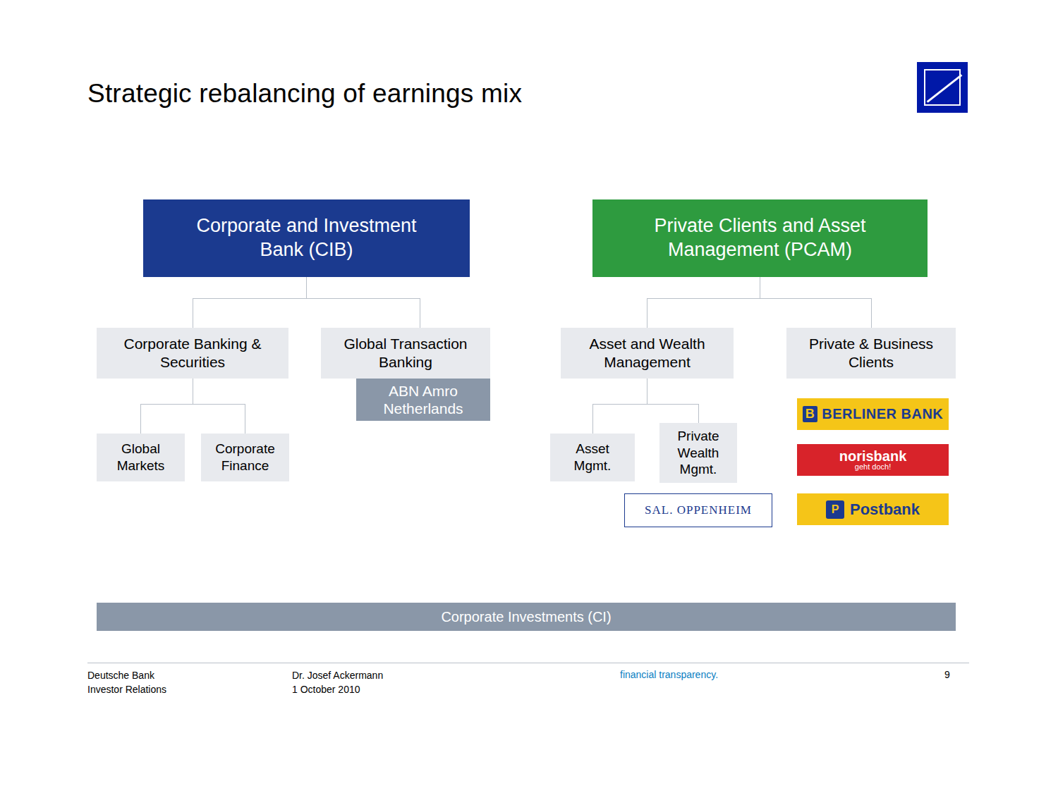Strategic rebalancing of earnings mix
Corporate and Investment
Bank (CIB)
Private Clients and Asset
Management (PCAM)
Corporate Banking &
Securities
Global Transaction
Banking
Asset and Wealth
Management
Private & Business
Clients
ABN Amro
Netherlands
Global
Markets
Corporate
Finance
Asset
Mgmt.
Private
Wealth
Mgmt.
SAL. OPPENHEIM
BBERLINER BANK
norisbank geht doch!
PPostbank
Corporate Investments (CI)
Deutsche Bank
Investor Relations
Dr. Josef Ackermann
1 October 2010
financial transparency.
9